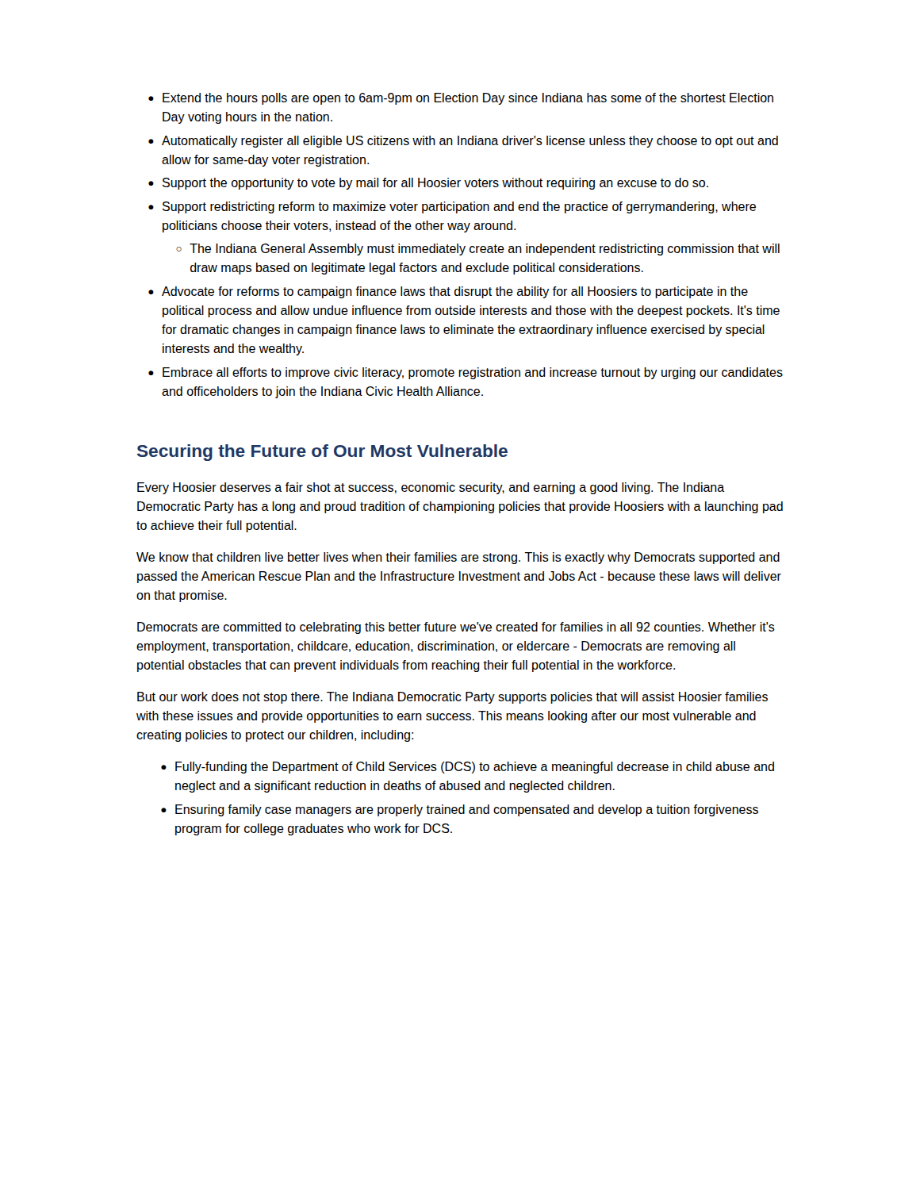Extend the hours polls are open to 6am-9pm on Election Day since Indiana has some of the shortest Election Day voting hours in the nation.
Automatically register all eligible US citizens with an Indiana driver's license unless they choose to opt out and allow for same-day voter registration.
Support the opportunity to vote by mail for all Hoosier voters without requiring an excuse to do so.
Support redistricting reform to maximize voter participation and end the practice of gerrymandering, where politicians choose their voters, instead of the other way around.
The Indiana General Assembly must immediately create an independent redistricting commission that will draw maps based on legitimate legal factors and exclude political considerations.
Advocate for reforms to campaign finance laws that disrupt the ability for all Hoosiers to participate in the political process and allow undue influence from outside interests and those with the deepest pockets. It's time for dramatic changes in campaign finance laws to eliminate the extraordinary influence exercised by special interests and the wealthy.
Embrace all efforts to improve civic literacy, promote registration and increase turnout by urging our candidates and officeholders to join the Indiana Civic Health Alliance.
Securing the Future of Our Most Vulnerable
Every Hoosier deserves a fair shot at success, economic security, and earning a good living. The Indiana Democratic Party has a long and proud tradition of championing policies that provide Hoosiers with a launching pad to achieve their full potential.
We know that children live better lives when their families are strong. This is exactly why Democrats supported and passed the American Rescue Plan and the Infrastructure Investment and Jobs Act - because these laws will deliver on that promise.
Democrats are committed to celebrating this better future we've created for families in all 92 counties. Whether it's employment, transportation, childcare, education, discrimination, or eldercare - Democrats are removing all potential obstacles that can prevent individuals from reaching their full potential in the workforce.
But our work does not stop there. The Indiana Democratic Party supports policies that will assist Hoosier families with these issues and provide opportunities to earn success. This means looking after our most vulnerable and creating policies to protect our children, including:
Fully-funding the Department of Child Services (DCS) to achieve a meaningful decrease in child abuse and neglect and a significant reduction in deaths of abused and neglected children.
Ensuring family case managers are properly trained and compensated and develop a tuition forgiveness program for college graduates who work for DCS.